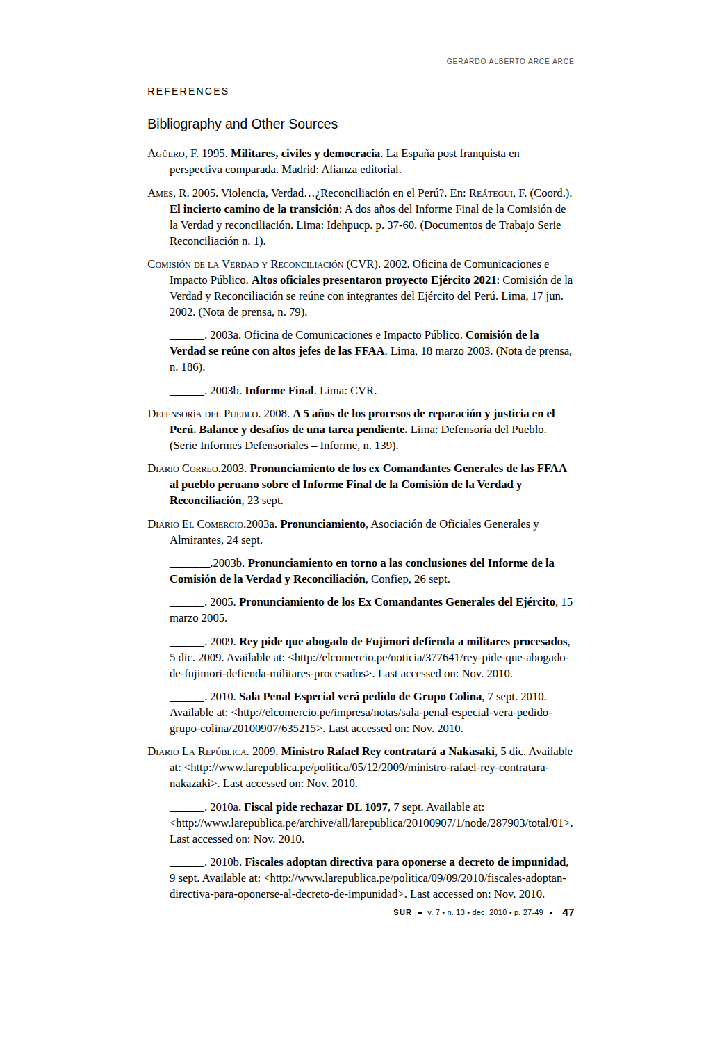Gerardo Alberto Arce Arce
References
Bibliography and Other Sources
Agüero, F. 1995. Militares, civiles y democracia. La España post franquista en perspectiva comparada. Madrid: Alianza editorial.
Ames, R. 2005. Violencia, Verdad…¿Reconciliación en el Perú?. En: Reátegui, F. (Coord.). El incierto camino de la transición: A dos años del Informe Final de la Comisión de la Verdad y reconciliación. Lima: Idehpucp. p. 37-60. (Documentos de Trabajo Serie Reconciliación n. 1).
Comisión de la Verdad y Reconciliación (CVR). 2002. Oficina de Comunicaciones e Impacto Público. Altos oficiales presentaron proyecto Ejército 2021: Comisión de la Verdad y Reconciliación se reúne con integrantes del Ejército del Perú. Lima, 17 jun. 2002. (Nota de prensa, n. 79).
______. 2003a. Oficina de Comunicaciones e Impacto Público. Comisión de la Verdad se reúne con altos jefes de las FFAA. Lima, 18 marzo 2003. (Nota de prensa, n. 186).
______. 2003b. Informe Final. Lima: CVR.
Defensoría del Pueblo. 2008. A 5 años de los procesos de reparación y justicia en el Perú. Balance y desafíos de una tarea pendiente. Lima: Defensoría del Pueblo. (Serie Informes Defensoriales – Informe, n. 139).
Diario Correo.2003. Pronunciamiento de los ex Comandantes Generales de las FFAA al pueblo peruano sobre el Informe Final de la Comisión de la Verdad y Reconciliación, 23 sept.
Diario El Comercio.2003a. Pronunciamiento, Asociación de Oficiales Generales y Almirantes, 24 sept.
_______.2003b. Pronunciamiento en torno a las conclusiones del Informe de la Comisión de la Verdad y Reconciliación, Confiep, 26 sept.
______. 2005. Pronunciamiento de los Ex Comandantes Generales del Ejército, 15 marzo 2005.
______. 2009. Rey pide que abogado de Fujimori defienda a militares procesados, 5 dic. 2009. Available at: <http://elcomercio.pe/noticia/377641/rey-pide-que-abogado-de-fujimori-defienda-militares-procesados>. Last accessed on: Nov. 2010.
______. 2010. Sala Penal Especial verá pedido de Grupo Colina, 7 sept. 2010. Available at: <http://elcomercio.pe/impresa/notas/sala-penal-especial-vera-pedido-grupo-colina/20100907/635215>. Last accessed on: Nov. 2010.
Diario La República. 2009. Ministro Rafael Rey contratará a Nakasaki, 5 dic. Available at: <http://www.larepublica.pe/politica/05/12/2009/ministro-rafael-rey-contratara-nakazaki>. Last accessed on: Nov. 2010.
______. 2010a. Fiscal pide rechazar DL 1097, 7 sept. Available at: <http://www.larepublica.pe/archive/all/larepublica/20100907/1/node/287903/total/01>. Last accessed on: Nov. 2010.
______. 2010b. Fiscales adoptan directiva para oponerse a decreto de impunidad, 9 sept. Available at: <http://www.larepublica.pe/politica/09/09/2010/fiscales-adoptan-directiva-para-oponerse-al-decreto-de-impunidad>. Last accessed on: Nov. 2010.
SUR v. 7 • n. 13 • dec. 2010 • p. 27-49 47